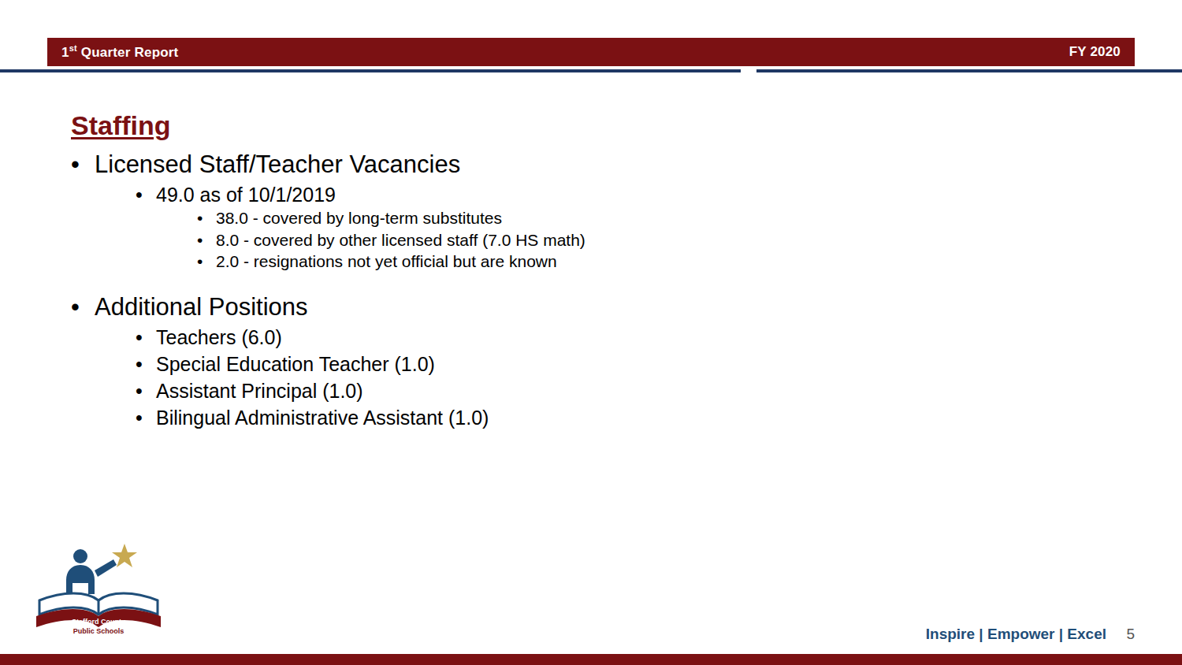1st Quarter Report FY 2020
Staffing
Licensed Staff/Teacher Vacancies
49.0 as of 10/1/2019
38.0 - covered by long-term substitutes
8.0 - covered by other licensed staff (7.0 HS math)
2.0 - resignations not yet official but are known
Additional Positions
Teachers (6.0)
Special Education Teacher (1.0)
Assistant Principal (1.0)
Bilingual Administrative Assistant (1.0)
Stafford County Public Schools
Inspire | Empower | Excel
5